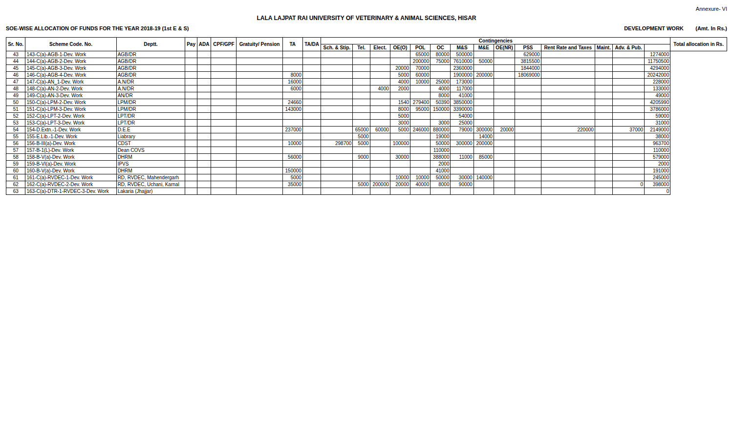Annexure- VI
LALA LAJPAT RAI UNIVERSITY OF VETERINARY & ANIMAL SCIENCES, HISAR
SOE-WISE ALLOCATION OF FUNDS FOR THE YEAR 2018-19 (1st E & S) DEVELOPMENT WORK (Amt. In Rs.)
| Sr. No. | Scheme Code. No. | Deptt. | Pay | ADA | CPF/GPF | Gratuity/ Pension | TA | TA/DA | Contingencies | Total allocation in Rs. |
| --- | --- | --- | --- | --- | --- | --- | --- | --- | --- | --- |
| Sch. & Stip. | Tel. | Elect. | OE(O) | POL | OC | M&S | M&E | OE(NR) | PSS | Rent Rate and Taxes | Maint. | Adv. & Pub. |
| 43 | 143-C(a)-AGB-1-Dev. Work | AGB/DR | | | | | | | | | | | 65000 | 80000 | 500000 | | | 629000 | | | | 1274000 |
| 44 | 144-C(a)-AGB-2-Dev. Work | AGB/DR | | | | | | | | | | | 200000 | 75000 | 7610000 | 50000 | | 3815500 | | | | 11750500 |
| 45 | 145-C(a)-AGB-3-Dev. Work | AGB/DR | | | | | | | | | | 20000 | 70000 | | 2360000 | | | 1844000 | | | | 4294000 |
| 46 | 146-C(a)-AGB-4-Dev. Work | AGB/DR | | | | | 8000 | | | | | 5000 | 60000 | | 1900000 | 200000 | | 18069000 | | | | 20242000 |
| 47 | 147-C(a)-AN_1-Dev. Work | A.N/DR | | | | | 16000 | | | | | 4000 | 10000 | 25000 | 173000 | | | | | | | 228000 |
| 48 | 148-C(a)-AN-2-Dev. Work | A.N/DR | | | | | 6000 | | | | 4000 | 2000 | | 4000 | 117000 | | | | | | | 133000 |
| 49 | 149-C(a)-AN-3-Dev. Work | AN/DR | | | | | | | | | | | | 8000 | 41000 | | | | | | | 49000 |
| 50 | 150-C(a)-LPM-2-Dev. Work | LPM/DR | | | | | 24660 | | | | | 1540 | 279400 | 50390 | 3850000 | | | | | | | 4205990 |
| 51 | 151-C(a)-LPM-3-Dev. Work | LPM/DR | | | | | 143000 | | | | | 8000 | 95000 | 150000 | 3390000 | | | | | | | 3786000 |
| 52 | 152-C(a)-LPT-2-Dev. Work | LPT/DR | | | | | | | | | | 5000 | | | 54000 | | | | | | | 59000 |
| 53 | 153-C(a)-LPT-3-Dev. Work | LPT/DR | | | | | | | | | | 3000 | | 3000 | 25000 | | | | | | | 31000 |
| 54 | 154-D.Extn.-1-Dev. Work | D.E.E | | | | | 237000 | | | 65000 | 60000 | 5000 | 246000 | 880000 | 79000 | 300000 | 20000 | | 220000 | | 37000 | 2149000 |
| 55 | 155-E.Lib.-1-Dev. Work | Liabrary | | | | | | | | 5000 | | | | 19000 | | 14000 | | | | | | 38000 |
| 56 | 156-B-III(a)-Dev. Work | CDST | | | | | 10000 | | 298700 | 5000 | | 100000 | | 50000 | 300000 | 200000 | | | | | | 963700 |
| 57 | 157-B-1(L)-Dev. Work | Dean COVS | | | | | | | | | | | | 110000 | | | | | | | | 110000 |
| 58 | 158-B-V(a)-Dev. Work | DHRM | | | | | 56000 | | | 9000 | | 30000 | | 388000 | 11000 | 85000 | | | | | | 579000 |
| 59 | 159-B-VI(a)-Dev. Work | IPVS | | | | | | | | | | | | 2000 | | | | | | | | 2000 |
| 60 | 160-B-V(a)-Dev. Work | DHRM | | | | | 150000 | | | | | | | 41000 | | | | | | | | 191000 |
| 61 | 161-C(a)-RVDEC-1-Dev. Work | RD, RVDEC, Mahendergarh | | | | | 5000 | | | | | 10000 | 10000 | 50000 | 30000 | 140000 | | | | | | 245000 |
| 62 | 162-C(a)-RVDEC-2-Dev. Work | RD, RVDEC, Uchani, Karnal | | | | | 35000 | | | 5000 | 200000 | 20000 | 40000 | 8000 | 90000 | | | | | | 0 | 398000 |
| 63 | 163-C(a)-DTR-1-RVDEC-3-Dev. Work | Lakaria (Jhajjar) | | | | | | | | | | | | | | | | | | | | 0 |